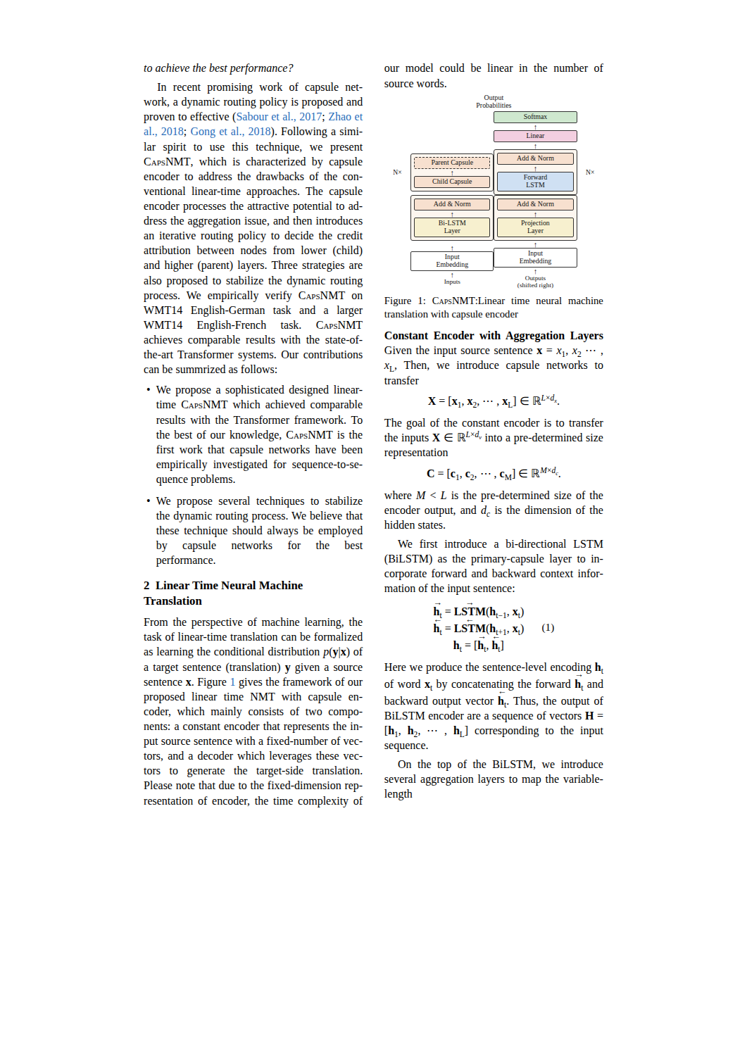to achieve the best performance?
In recent promising work of capsule network, a dynamic routing policy is proposed and proven to effective (Sabour et al., 2017; Zhao et al., 2018; Gong et al., 2018). Following a similar spirit to use this technique, we present CapsNMT, which is characterized by capsule encoder to address the drawbacks of the conventional linear-time approaches. The capsule encoder processes the attractive potential to address the aggregation issue, and then introduces an iterative routing policy to decide the credit attribution between nodes from lower (child) and higher (parent) layers. Three strategies are also proposed to stabilize the dynamic routing process. We empirically verify CapsNMT on WMT14 English-German task and a larger WMT14 English-French task. CapsNMT achieves comparable results with the state-of-the-art Transformer systems. Our contributions can be summrized as follows:
We propose a sophisticated designed linear-time CapsNMT which achieved comparable results with the Transformer framework. To the best of our knowledge, CapsNMT is the first work that capsule networks have been empirically investigated for sequence-to-sequence problems.
We propose several techniques to stabilize the dynamic routing process. We believe that these technique should always be employed by capsule networks for the best performance.
2 Linear Time Neural Machine Translation
From the perspective of machine learning, the task of linear-time translation can be formalized as learning the conditional distribution p(y|x) of a target sentence (translation) y given a source sentence x. Figure 1 gives the framework of our proposed linear time NMT with capsule encoder, which mainly consists of two components: a constant encoder that represents the input source sentence with a fixed-number of vectors, and a decoder which leverages these vectors to generate the target-side translation. Please note that due to the fixed-dimension representation of encoder, the time complexity of our model could be linear in the number of source words.
Output
Probabilities
| | | Softmax ↑ Linear ↑ | |
| N× | Parent Capsule ↑ Child Capsule | Add & Norm ↑ Forward LSTM | N× |
| | Add & Norm ↑ Bi-LSTM Layer | Add & Norm ↑ Projection Layer | |
| | ↑ Input Embedding ↑ Inputs | ↑ Input Embedding ↑ Outputs (shifted right) | |
Figure 1: CapsNMT:Linear time neural machine translation with capsule encoder
Constant Encoder with Aggregation Layers Given the input source sentence x = x1, x2 ⋯ , xL, Then, we introduce capsule networks to transfer
X = [x1, x2, ⋯ , xL] ∈ ℝL×dx.
The goal of the constant encoder is to transfer the inputs X ∈ ℝL×dv into a pre-determined size representation
C = [c1, c2, ⋯ , cM] ∈ ℝM×dc.
where M < L is the pre-determined size of the encoder output, and dc is the dimension of the hidden states.
We first introduce a bi-directional LSTM (BiLSTM) as the primary-capsule layer to incorporate forward and backward context information of the input sentence:
→ht
= →LSTM(ht−1, xt)
←ht
= ←LSTM(ht+1, xt)
ht = [→ht, ←ht]
(1)
Here we produce the sentence-level encoding ht of word xt by concatenating the forward →ht and backward output vector ←ht. Thus, the output of BiLSTM encoder are a sequence of vectors H = [h1, h2, ⋯ , hL] corresponding to the input sequence.
On the top of the BiLSTM, we introduce several aggregation layers to map the variable-length